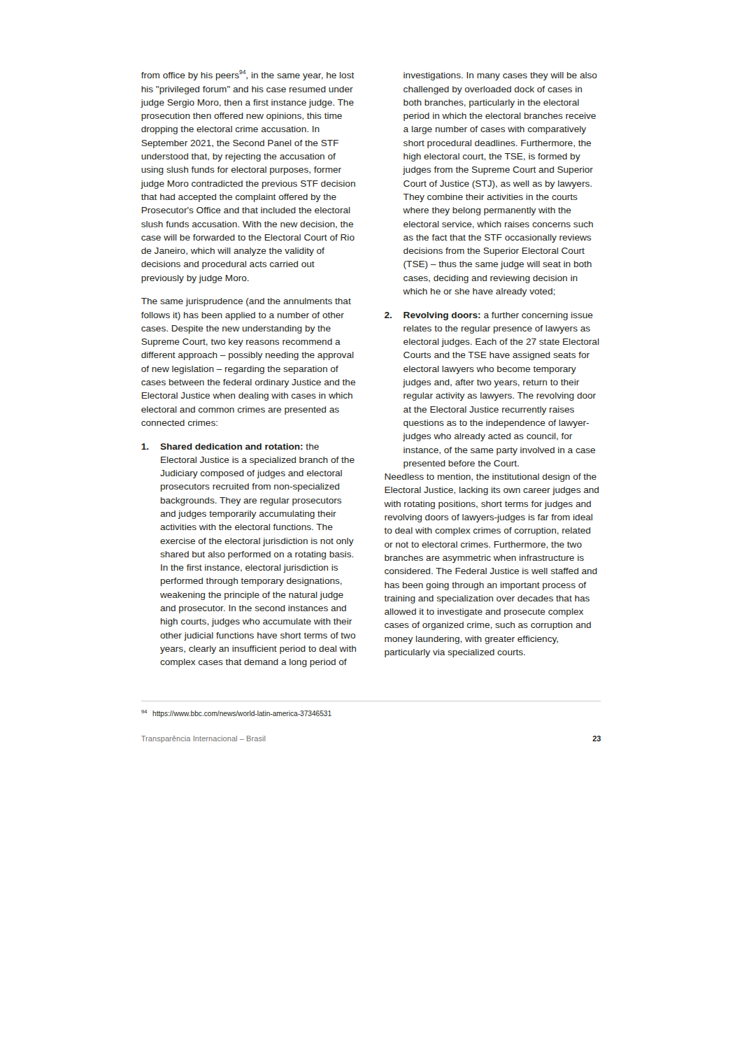from office by his peers94, in the same year, he lost his "privileged forum" and his case resumed under judge Sergio Moro, then a first instance judge. The prosecution then offered new opinions, this time dropping the electoral crime accusation. In September 2021, the Second Panel of the STF understood that, by rejecting the accusation of using slush funds for electoral purposes, former judge Moro contradicted the previous STF decision that had accepted the complaint offered by the Prosecutor's Office and that included the electoral slush funds accusation. With the new decision, the case will be forwarded to the Electoral Court of Rio de Janeiro, which will analyze the validity of decisions and procedural acts carried out previously by judge Moro.
The same jurisprudence (and the annulments that follows it) has been applied to a number of other cases. Despite the new understanding by the Supreme Court, two key reasons recommend a different approach – possibly needing the approval of new legislation – regarding the separation of cases between the federal ordinary Justice and the Electoral Justice when dealing with cases in which electoral and common crimes are presented as connected crimes:
Shared dedication and rotation: the Electoral Justice is a specialized branch of the Judiciary composed of judges and electoral prosecutors recruited from non-specialized backgrounds. They are regular prosecutors and judges temporarily accumulating their activities with the electoral functions. The exercise of the electoral jurisdiction is not only shared but also performed on a rotating basis. In the first instance, electoral jurisdiction is performed through temporary designations, weakening the principle of the natural judge and prosecutor. In the second instances and high courts, judges who accumulate with their other judicial functions have short terms of two years, clearly an insufficient period to deal with complex cases that demand a long period of investigations. In many cases they will be also challenged by overloaded dock of cases in both branches, particularly in the electoral period in which the electoral branches receive a large number of cases with comparatively short procedural deadlines. Furthermore, the high electoral court, the TSE, is formed by judges from the Supreme Court and Superior Court of Justice (STJ), as well as by lawyers. They combine their activities in the courts where they belong permanently with the electoral service, which raises concerns such as the fact that the STF occasionally reviews decisions from the Superior Electoral Court (TSE) – thus the same judge will seat in both cases, deciding and reviewing decision in which he or she have already voted;
Revolving doors: a further concerning issue relates to the regular presence of lawyers as electoral judges. Each of the 27 state Electoral Courts and the TSE have assigned seats for electoral lawyers who become temporary judges and, after two years, return to their regular activity as lawyers. The revolving door at the Electoral Justice recurrently raises questions as to the independence of lawyer-judges who already acted as council, for instance, of the same party involved in a case presented before the Court.
Needless to mention, the institutional design of the Electoral Justice, lacking its own career judges and with rotating positions, short terms for judges and revolving doors of lawyers-judges is far from ideal to deal with complex crimes of corruption, related or not to electoral crimes. Furthermore, the two branches are asymmetric when infrastructure is considered. The Federal Justice is well staffed and has been going through an important process of training and specialization over decades that has allowed it to investigate and prosecute complex cases of organized crime, such as corruption and money laundering, with greater efficiency, particularly via specialized courts.
94https://www.bbc.com/news/world-latin-america-37346531
Transparência Internacional – Brasil 23